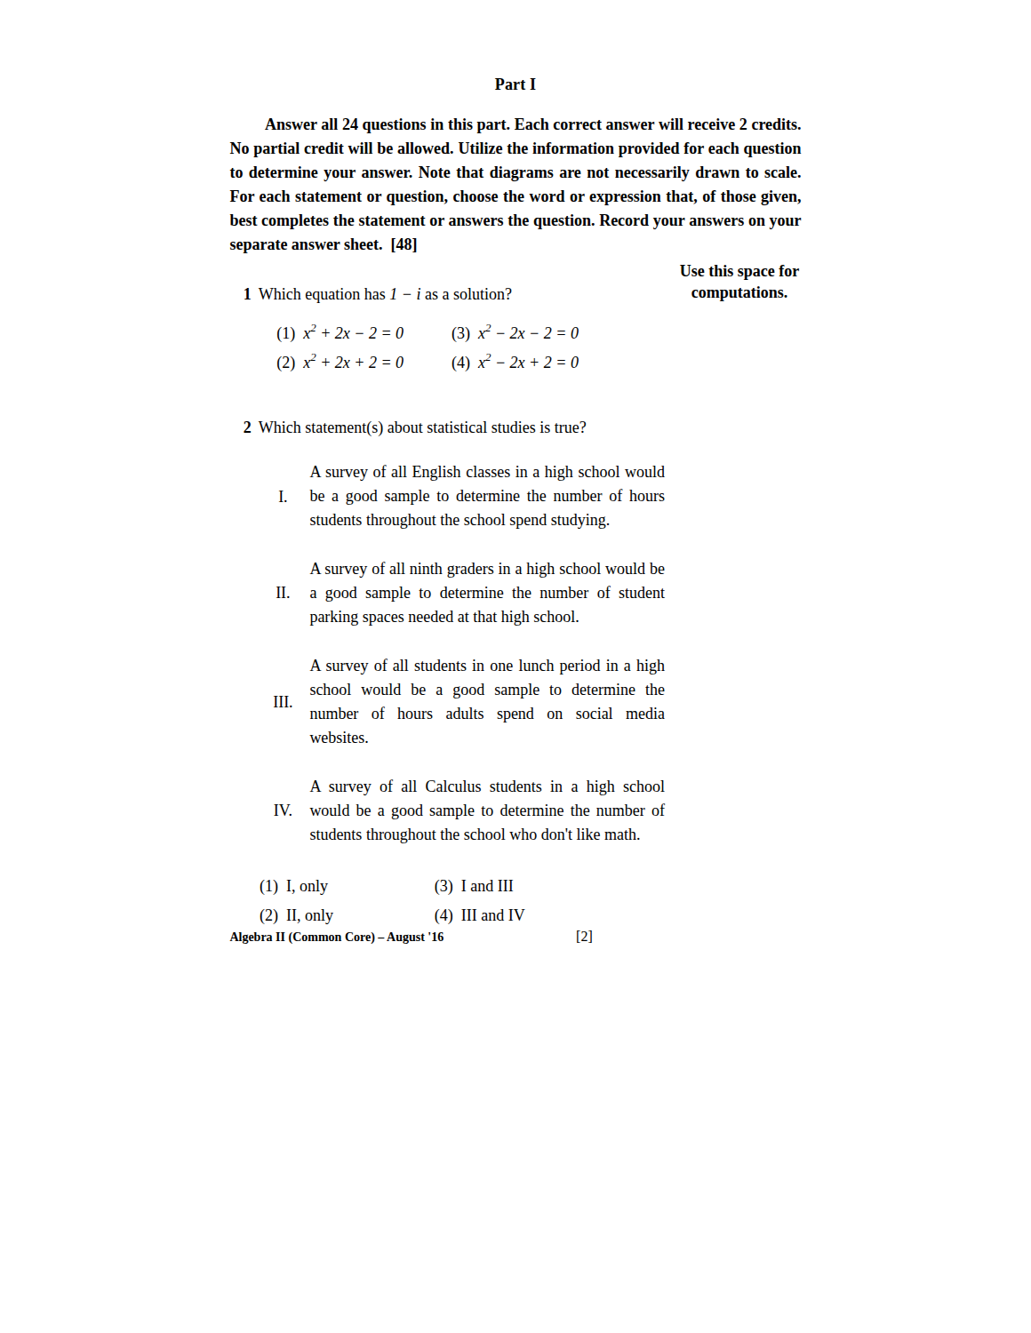Part I
Answer all 24 questions in this part. Each correct answer will receive 2 credits. No partial credit will be allowed. Utilize the information provided for each question to determine your answer. Note that diagrams are not necessarily drawn to scale. For each statement or question, choose the word or expression that, of those given, best completes the statement or answers the question. Record your answers on your separate answer sheet. [48]
Use this space for
computations.
1
Which equation has 1 − i as a solution?
(1) x2 + 2x − 2 = 0
(3) x2 − 2x − 2 = 0
(2) x2 + 2x + 2 = 0
(4) x2 − 2x + 2 = 0
2
Which statement(s) about statistical studies is true?
| I. | A survey of all English classes in a high school would be a good sample to determine the number of hours students throughout the school spend studying. |
| II. | A survey of all ninth graders in a high school would be a good sample to determine the number of student parking spaces needed at that high school. |
| III. | A survey of all students in one lunch period in a high school would be a good sample to determine the number of hours adults spend on social media websites. |
| IV. | A survey of all Calculus students in a high school would be a good sample to determine the number of students throughout the school who don't like math. |
(1) I, only
(3) I and III
(2) II, only
(4) III and IV
Algebra II (Common Core) – August '16
[2]